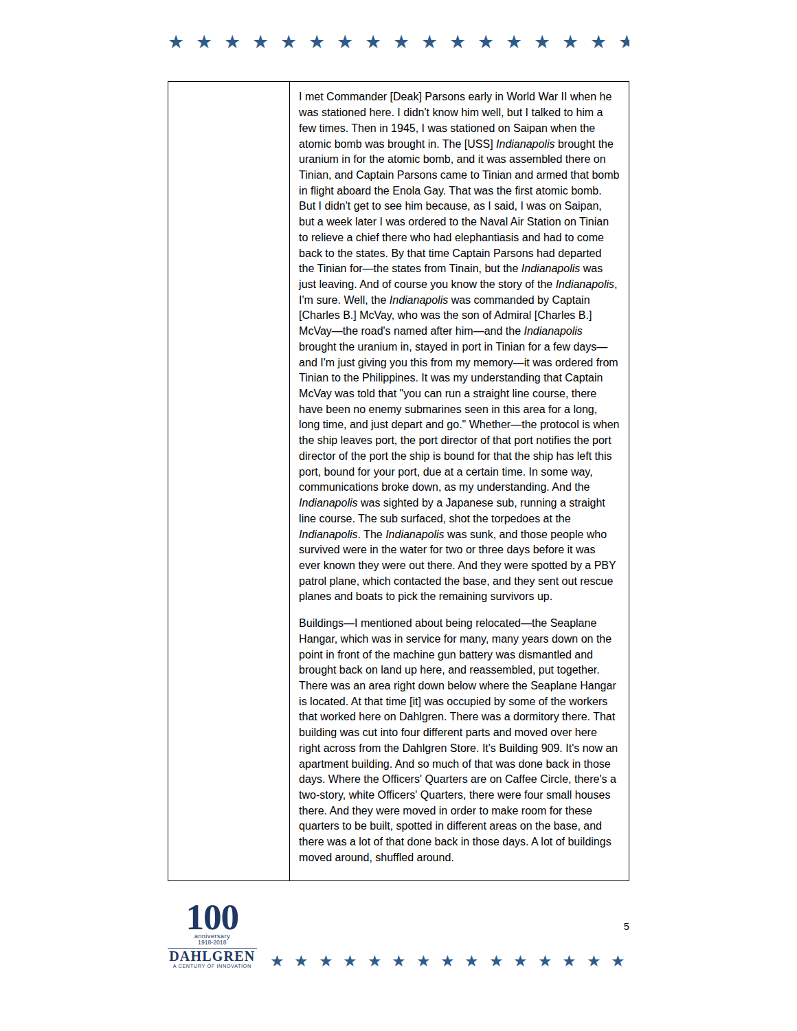★ ★ ★ ★ ★ ★ ★ ★ ★ ★ ★ ★ ★ ★ ★ ★ ★ ★ ★ ★ ★ ★ ★ ★ ★
| | I met Commander [Deak] Parsons early in World War II when he was stationed here. I didn't know him well, but I talked to him a few times. Then in 1945, I was stationed on Saipan when the atomic bomb was brought in. The [USS] Indianapolis brought the uranium in for the atomic bomb, and it was assembled there on Tinian, and Captain Parsons came to Tinian and armed that bomb in flight aboard the Enola Gay. That was the first atomic bomb. But I didn't get to see him because, as I said, I was on Saipan, but a week later I was ordered to the Naval Air Station on Tinian to relieve a chief there who had elephantiasis and had to come back to the states. By that time Captain Parsons had departed the Tinian for—the states from Tinain, but the Indianapolis was just leaving. And of course you know the story of the Indianapolis , I'm sure. Well, the Indianapolis was commanded by Captain [Charles B.] McVay, who was the son of Admiral [Charles B.] McVay—the road's named after him—and the Indianapolis brought the uranium in, stayed in port in Tinian for a few days—and I'm just giving you this from my memory—it was ordered from Tinian to the Philippines. It was my understanding that Captain McVay was told that "you can run a straight line course, there have been no enemy submarines seen in this area for a long, long time, and just depart and go." Whether—the protocol is when the ship leaves port, the port director of that port notifies the port director of the port the ship is bound for that the ship has left this port, bound for your port, due at a certain time. In some way, communications broke down, as my understanding. And the Indianapolis was sighted by a Japanese sub, running a straight line course. The sub surfaced, shot the torpedoes at the Indianapolis . The Indianapolis was sunk, and those people who survived were in the water for two or three days before it was ever known they were out there. And they were spotted by a PBY patrol plane, which contacted the base, and they sent out rescue planes and boats to pick the remaining survivors up. Buildings—I mentioned about being relocated—the Seaplane Hangar, which was in service for many, many years down on the point in front of the machine gun battery was dismantled and brought back on land up here, and reassembled, put together. There was an area right down below where the Seaplane Hangar is located. At that time [it] was occupied by some of the workers that worked here on Dahlgren. There was a dormitory there. That building was cut into four different parts and moved over here right across from the Dahlgren Store. It's Building 909. It's now an apartment building. And so much of that was done back in those days. Where the Officers' Quarters are on Caffee Circle, there's a two-story, white Officers' Quarters, there were four small houses there. And they were moved in order to make room for these quarters to be built, spotted in different areas on the base, and there was a lot of that done back in those days. A lot of buildings moved around, shuffled around. |
5
100 anniversary 1918-2018 DAHLGREN A CENTURY OF INNOVATION
★ ★ ★ ★ ★ ★ ★ ★ ★ ★ ★ ★ ★ ★ ★ ★ ★ ★ ★